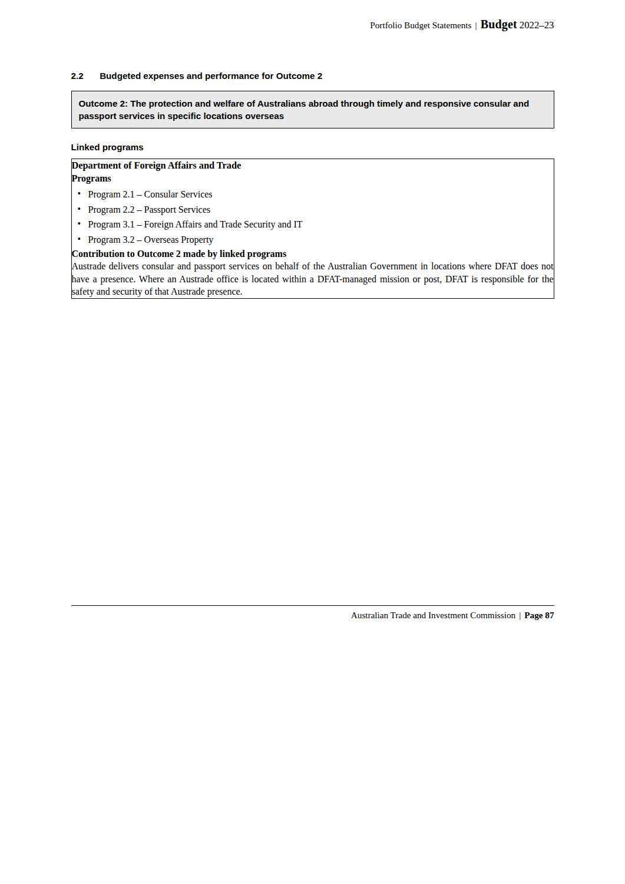Portfolio Budget Statements|Budget 2022–23
2.2 Budgeted expenses and performance for Outcome 2
Outcome 2: The protection and welfare of Australians abroad through timely and responsive consular and passport services in specific locations overseas
Linked programs
| Department of Foreign Affairs and Trade |
| Programs Program 2.1 – Consular Services Program 2.2 – Passport Services Program 3.1 – Foreign Affairs and Trade Security and IT Program 3.2 – Overseas Property |
| Contribution to Outcome 2 made by linked programs |
| Austrade delivers consular and passport services on behalf of the Australian Government in locations where DFAT does not have a presence. Where an Austrade office is located within a DFAT-managed mission or post, DFAT is responsible for the safety and security of that Austrade presence. |
Australian Trade and Investment Commission|Page 87